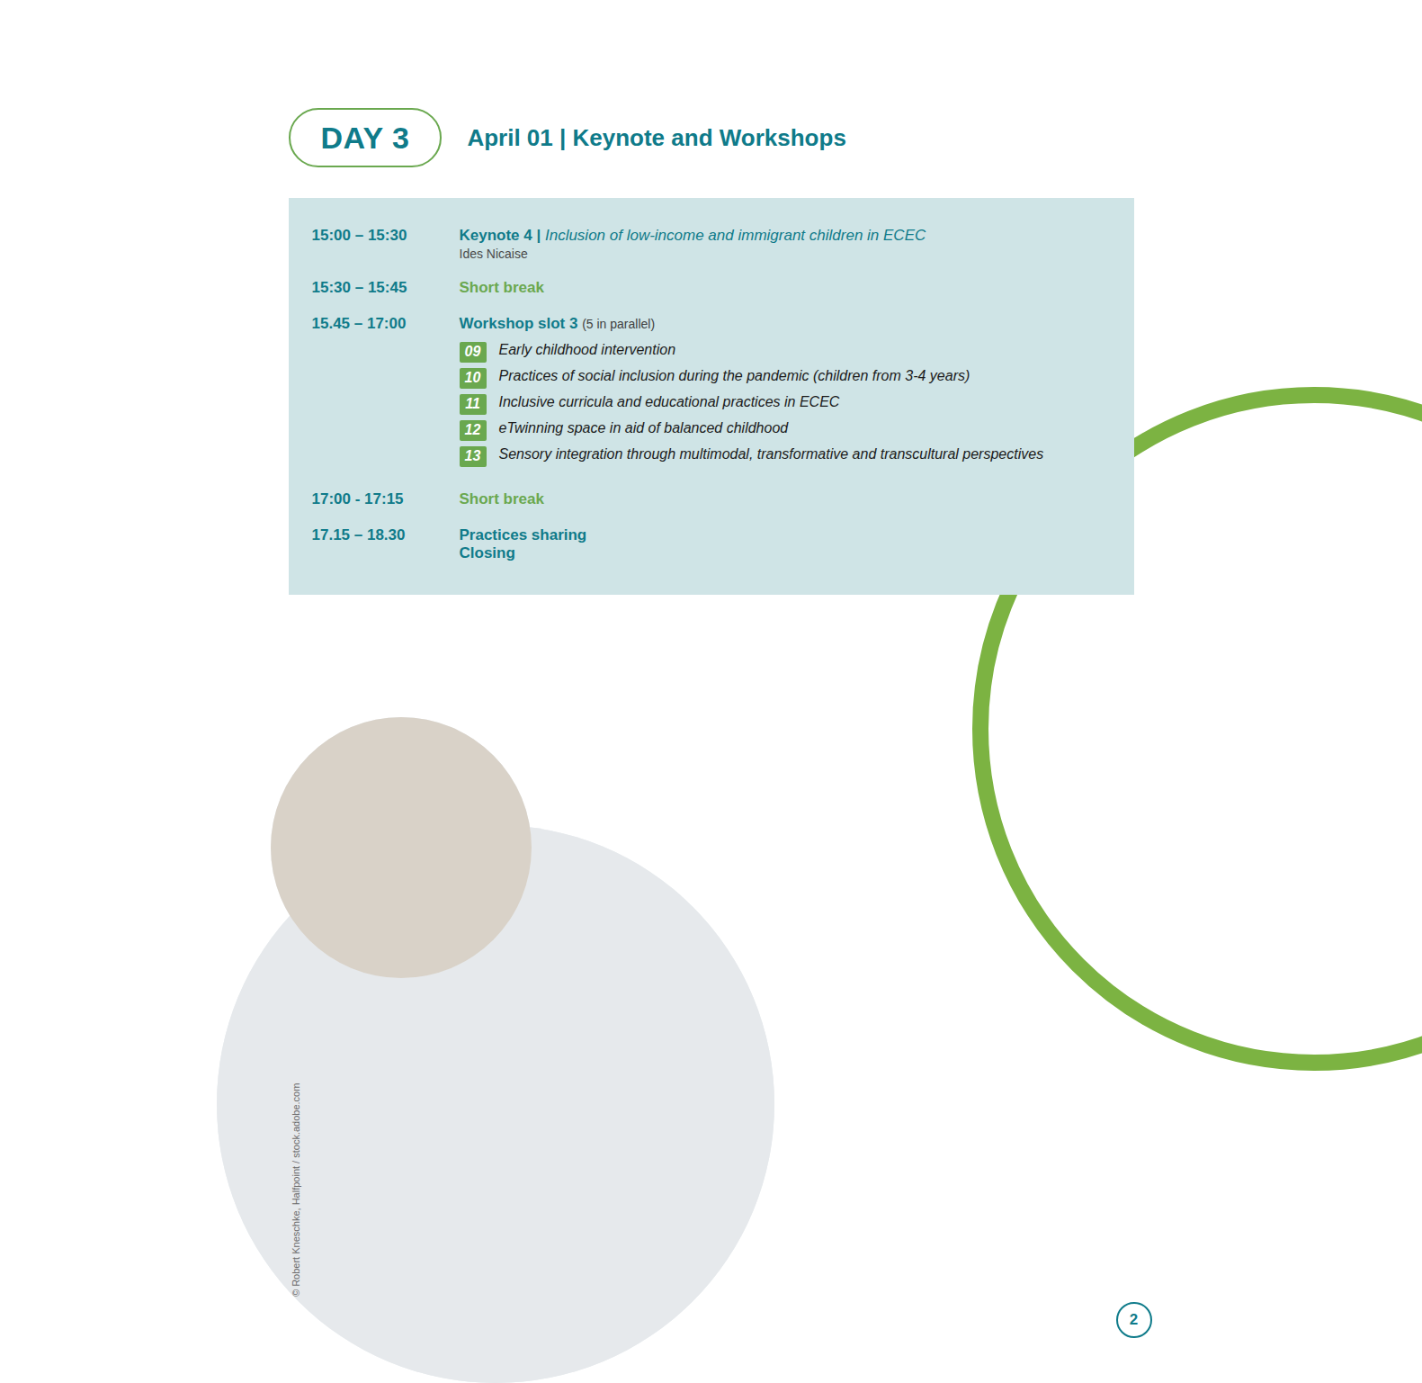DAY 3
April 01 | Keynote and Workshops
15:00 – 15:30
Keynote 4 | Inclusion of low-income and immigrant children in ECEC Ides Nicaise
15:30 – 15:45
Short break
15.45 – 17:00
Workshop slot 3 (5 in parallel)
09 Early childhood intervention
10 Practices of social inclusion during the pandemic (children from 3-4 years)
11 Inclusive curricula and educational practices in ECEC
12 eTwinning space in aid of balanced childhood
13 Sensory integration through multimodal, transformative and transcultural perspectives
17:00 - 17:15
Short break
17.15 – 18.30
Practices sharing Closing
© Robert Kneschke, Halfpoint / stock.adobe.com
2